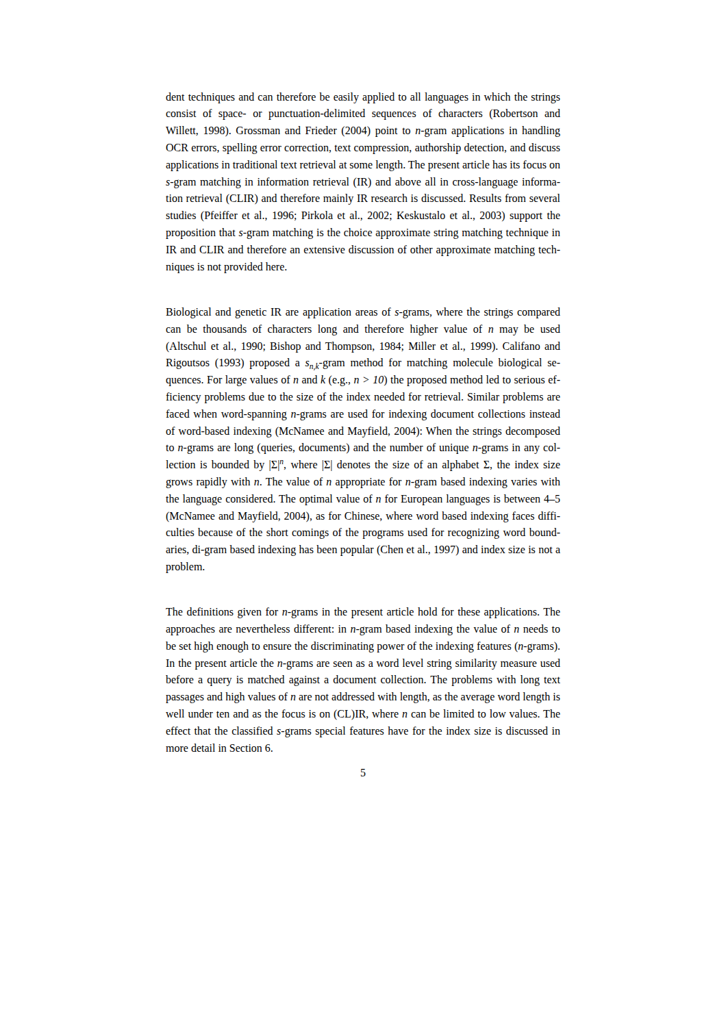dent techniques and can therefore be easily applied to all languages in which the strings consist of space- or punctuation-delimited sequences of characters (Robertson and Willett, 1998). Grossman and Frieder (2004) point to n-gram applications in handling OCR errors, spelling error correction, text compression, authorship detection, and discuss applications in traditional text retrieval at some length. The present article has its focus on s-gram matching in information retrieval (IR) and above all in cross-language information retrieval (CLIR) and therefore mainly IR research is discussed. Results from several studies (Pfeiffer et al., 1996; Pirkola et al., 2002; Keskustalo et al., 2003) support the proposition that s-gram matching is the choice approximate string matching technique in IR and CLIR and therefore an extensive discussion of other approximate matching techniques is not provided here.
Biological and genetic IR are application areas of s-grams, where the strings compared can be thousands of characters long and therefore higher value of n may be used (Altschul et al., 1990; Bishop and Thompson, 1984; Miller et al., 1999). Califano and Rigoutsos (1993) proposed a sn,k-gram method for matching molecule biological sequences. For large values of n and k (e.g., n > 10) the proposed method led to serious efficiency problems due to the size of the index needed for retrieval. Similar problems are faced when word-spanning n-grams are used for indexing document collections instead of word-based indexing (McNamee and Mayfield, 2004): When the strings decomposed to n-grams are long (queries, documents) and the number of unique n-grams in any collection is bounded by |Σ|n, where |Σ| denotes the size of an alphabet Σ, the index size grows rapidly with n. The value of n appropriate for n-gram based indexing varies with the language considered. The optimal value of n for European languages is between 4–5 (McNamee and Mayfield, 2004), as for Chinese, where word based indexing faces difficulties because of the short comings of the programs used for recognizing word boundaries, di-gram based indexing has been popular (Chen et al., 1997) and index size is not a problem.
The definitions given for n-grams in the present article hold for these applications. The approaches are nevertheless different: in n-gram based indexing the value of n needs to be set high enough to ensure the discriminating power of the indexing features (n-grams). In the present article the n-grams are seen as a word level string similarity measure used before a query is matched against a document collection. The problems with long text passages and high values of n are not addressed with length, as the average word length is well under ten and as the focus is on (CL)IR, where n can be limited to low values. The effect that the classified s-grams special features have for the index size is discussed in more detail in Section 6.
5